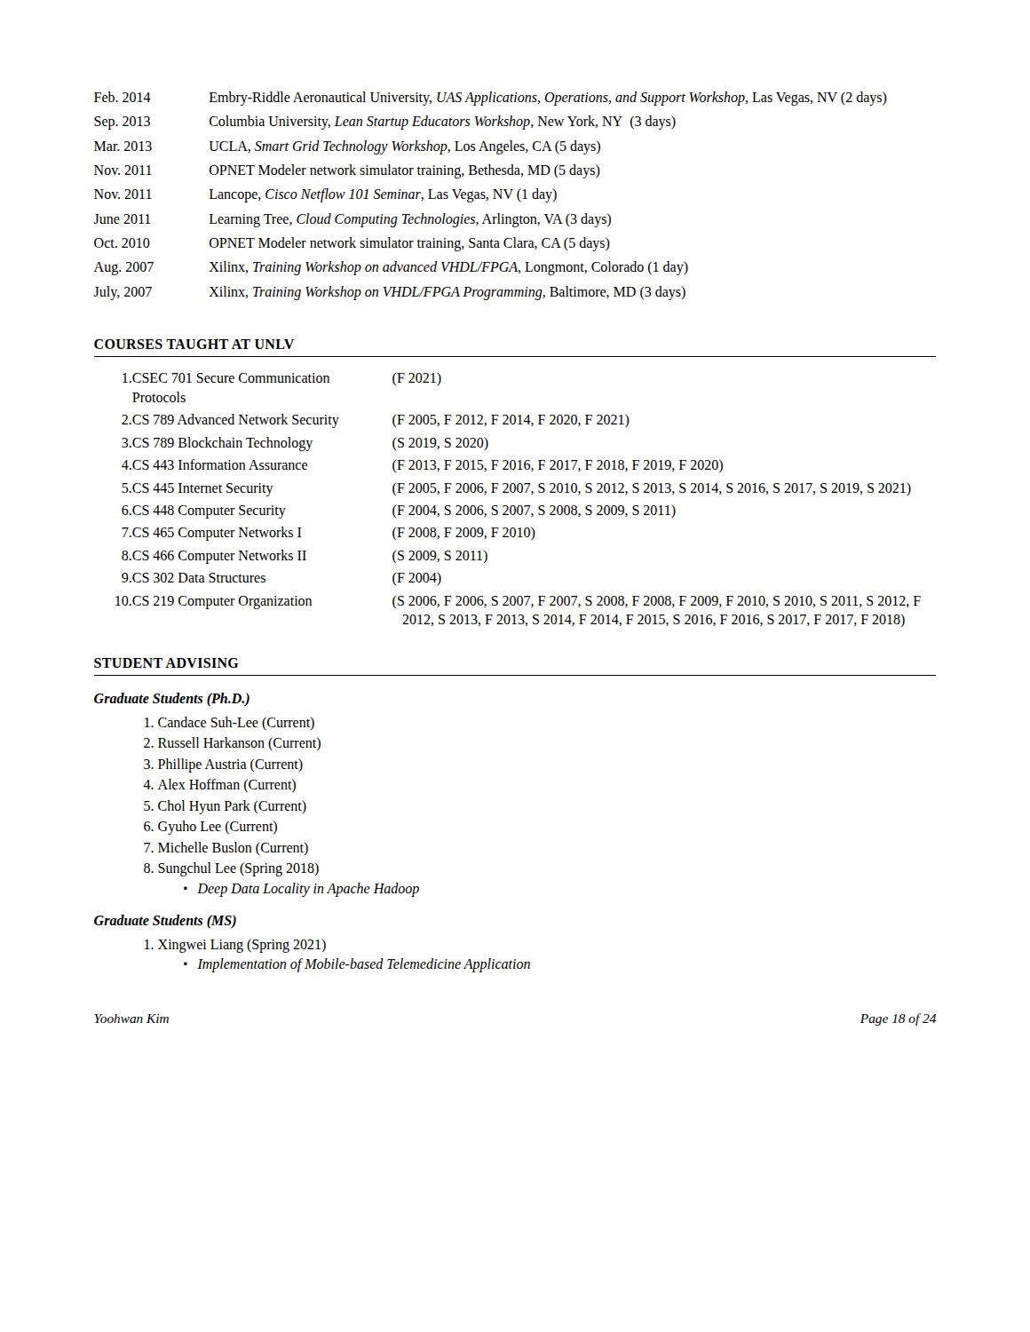| Feb. 2014 | Embry-Riddle Aeronautical University, UAS Applications, Operations, and Support Workshop , Las Vegas, NV (2 days) |
| Sep. 2013 | Columbia University, Lean Startup Educators Workshop , New York, NY (3 days) |
| Mar. 2013 | UCLA, Smart Grid Technology Workshop , Los Angeles, CA (5 days) |
| Nov. 2011 | OPNET Modeler network simulator training, Bethesda, MD (5 days) |
| Nov. 2011 | Lancope, Cisco Netflow 101 Seminar , Las Vegas, NV (1 day) |
| June 2011 | Learning Tree, Cloud Computing Technologies , Arlington, VA (3 days) |
| Oct. 2010 | OPNET Modeler network simulator training, Santa Clara, CA (5 days) |
| Aug. 2007 | Xilinx, Training Workshop on advanced VHDL/FPGA , Longmont, Colorado (1 day) |
| July, 2007 | Xilinx, Training Workshop on VHDL/FPGA Programming , Baltimore, MD (3 days) |
COURSES TAUGHT AT UNLV
| 1. | CSEC 701 Secure Communication Protocols | (F 2021) |
| 2. | CS 789 Advanced Network Security | (F 2005, F 2012, F 2014, F 2020, F 2021) |
| 3. | CS 789 Blockchain Technology | (S 2019, S 2020) |
| 4. | CS 443 Information Assurance | (F 2013, F 2015, F 2016, F 2017, F 2018, F 2019, F 2020) |
| 5. | CS 445 Internet Security | (F 2005, F 2006, F 2007, S 2010, S 2012, S 2013, S 2014, S 2016, S 2017, S 2019, S 2021) |
| 6. | CS 448 Computer Security | (F 2004, S 2006, S 2007, S 2008, S 2009, S 2011) |
| 7. | CS 465 Computer Networks I | (F 2008, F 2009, F 2010) |
| 8. | CS 466 Computer Networks II | (S 2009, S 2011) |
| 9. | CS 302 Data Structures | (F 2004) |
| 10. | CS 219 Computer Organization | (S 2006, F 2006, S 2007, F 2007, S 2008, F 2008, F 2009, F 2010, S 2010, S 2011, S 2012, F 2012, S 2013, F 2013, S 2014, F 2014, F 2015, S 2016, F 2016, S 2017, F 2017, F 2018) |
STUDENT ADVISING
Graduate Students (Ph.D.)
Candace Suh-Lee (Current)
Russell Harkanson (Current)
Phillipe Austria (Current)
Alex Hoffman (Current)
Chol Hyun Park (Current)
Gyuho Lee (Current)
Michelle Buslon (Current)
Sungchul Lee (Spring 2018)
Deep Data Locality in Apache Hadoop
Graduate Students (MS)
Xingwei Liang (Spring 2021)
Implementation of Mobile-based Telemedicine Application
Yoohwan Kim Page 18 of 24